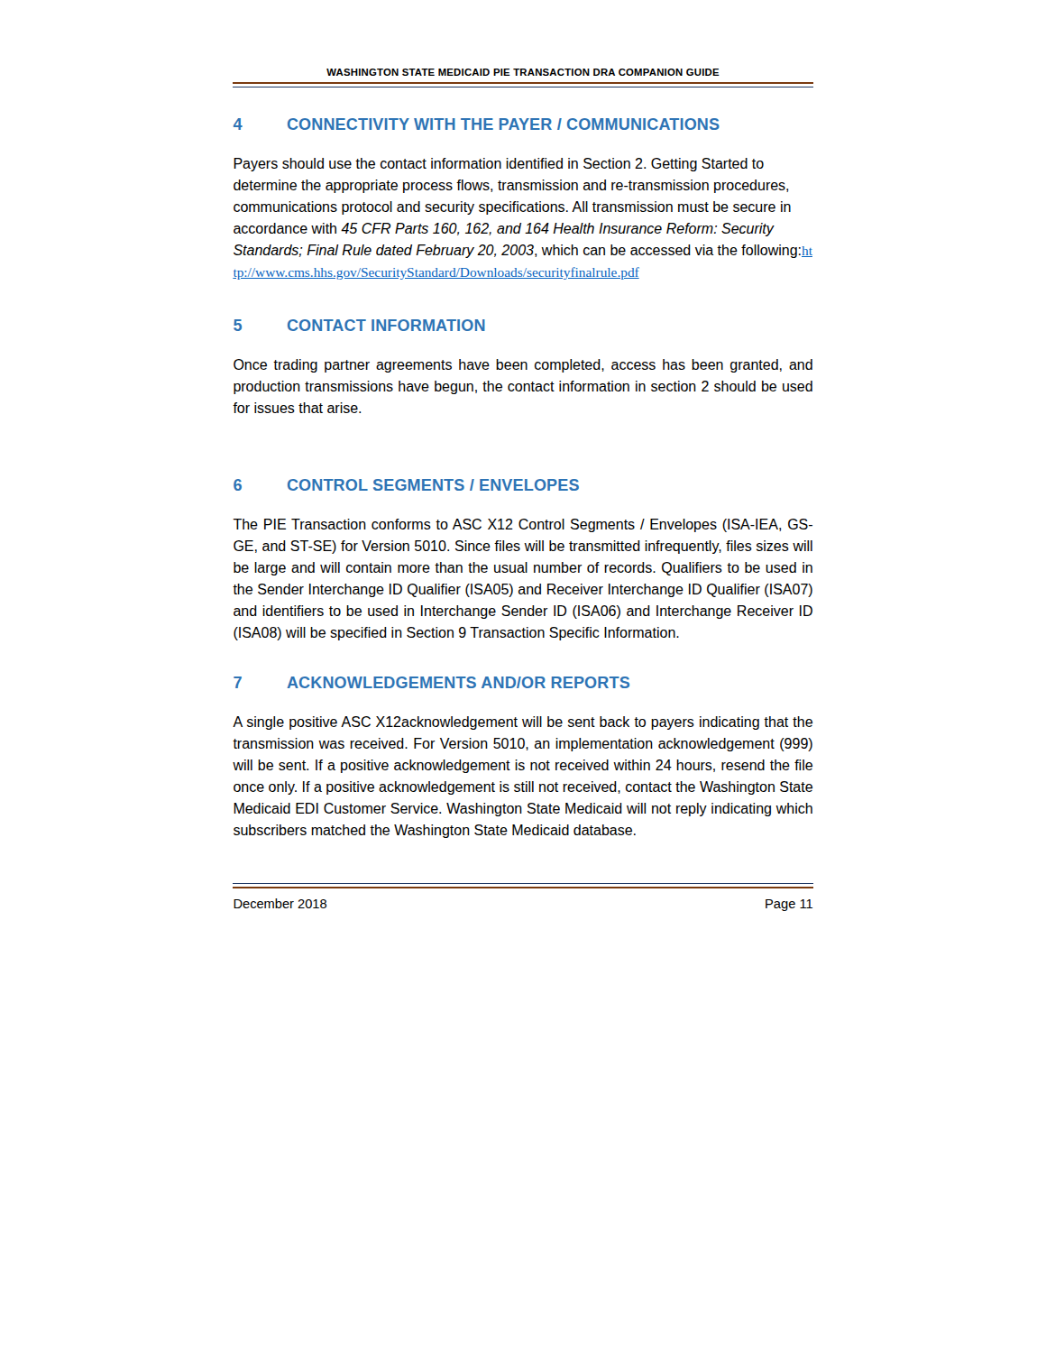WASHINGTON STATE MEDICAID PIE TRANSACTION DRA COMPANION GUIDE
4 CONNECTIVITY WITH THE PAYER / COMMUNICATIONS
Payers should use the contact information identified in Section 2. Getting Started to determine the appropriate process flows, transmission and re-transmission procedures, communications protocol and security specifications. All transmission must be secure in accordance with 45 CFR Parts 160, 162, and 164 Health Insurance Reform: Security Standards; Final Rule dated February 20, 2003, which can be accessed via the following:http://www.cms.hhs.gov/SecurityStandard/Downloads/securityfinalrule.pdf
5 CONTACT INFORMATION
Once trading partner agreements have been completed, access has been granted, and production transmissions have begun, the contact information in section 2 should be used for issues that arise.
6 CONTROL SEGMENTS / ENVELOPES
The PIE Transaction conforms to ASC X12 Control Segments / Envelopes (ISA-IEA, GS-GE, and ST-SE) for Version 5010. Since files will be transmitted infrequently, files sizes will be large and will contain more than the usual number of records. Qualifiers to be used in the Sender Interchange ID Qualifier (ISA05) and Receiver Interchange ID Qualifier (ISA07) and identifiers to be used in Interchange Sender ID (ISA06) and Interchange Receiver ID (ISA08) will be specified in Section 9 Transaction Specific Information.
7 ACKNOWLEDGEMENTS AND/OR REPORTS
A single positive ASC X12acknowledgement will be sent back to payers indicating that the transmission was received. For Version 5010, an implementation acknowledgement (999) will be sent. If a positive acknowledgement is not received within 24 hours, resend the file once only. If a positive acknowledgement is still not received, contact the Washington State Medicaid EDI Customer Service. Washington State Medicaid will not reply indicating which subscribers matched the Washington State Medicaid database.
December 2018 Page 11